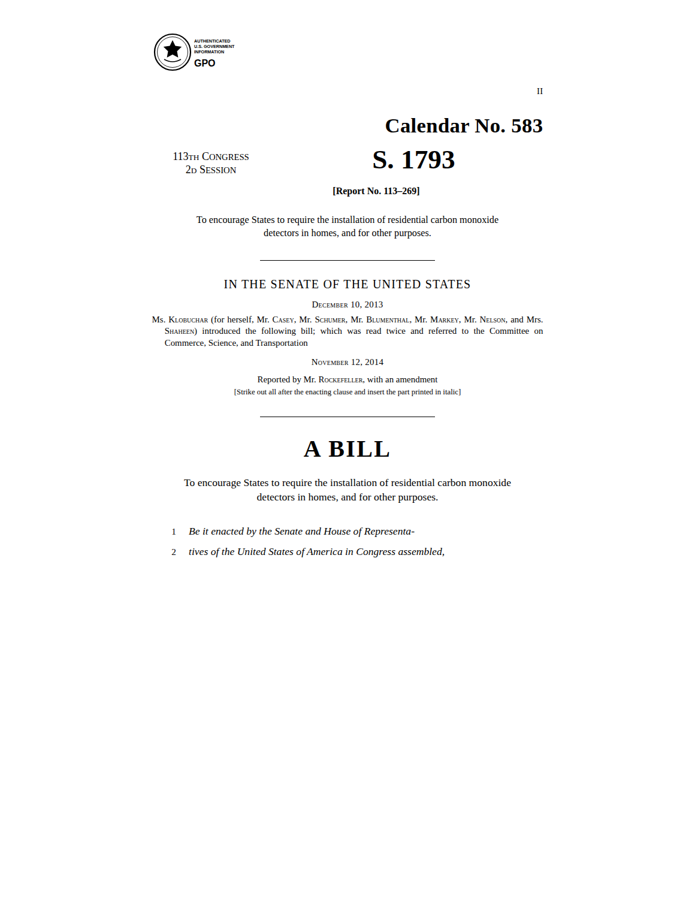AUTHENTICATED U.S. GOVERNMENT INFORMATION GPO
II
Calendar No. 583
113TH CONGRESS 2D SESSION
S. 1793
[Report No. 113–269]
To encourage States to require the installation of residential carbon monoxide detectors in homes, and for other purposes.
IN THE SENATE OF THE UNITED STATES
December 10, 2013
Ms. Klobuchar (for herself, Mr. Casey, Mr. Schumer, Mr. Blumenthal, Mr. Markey, Mr. Nelson, and Mrs. Shaheen) introduced the following bill; which was read twice and referred to the Committee on Commerce, Science, and Transportation
November 12, 2014
Reported by Mr. Rockefeller, with an amendment
[Strike out all after the enacting clause and insert the part printed in italic]
A BILL
To encourage States to require the installation of residential carbon monoxide detectors in homes, and for other purposes.
1 Be it enacted by the Senate and House of Representa-
2 tives of the United States of America in Congress assembled,